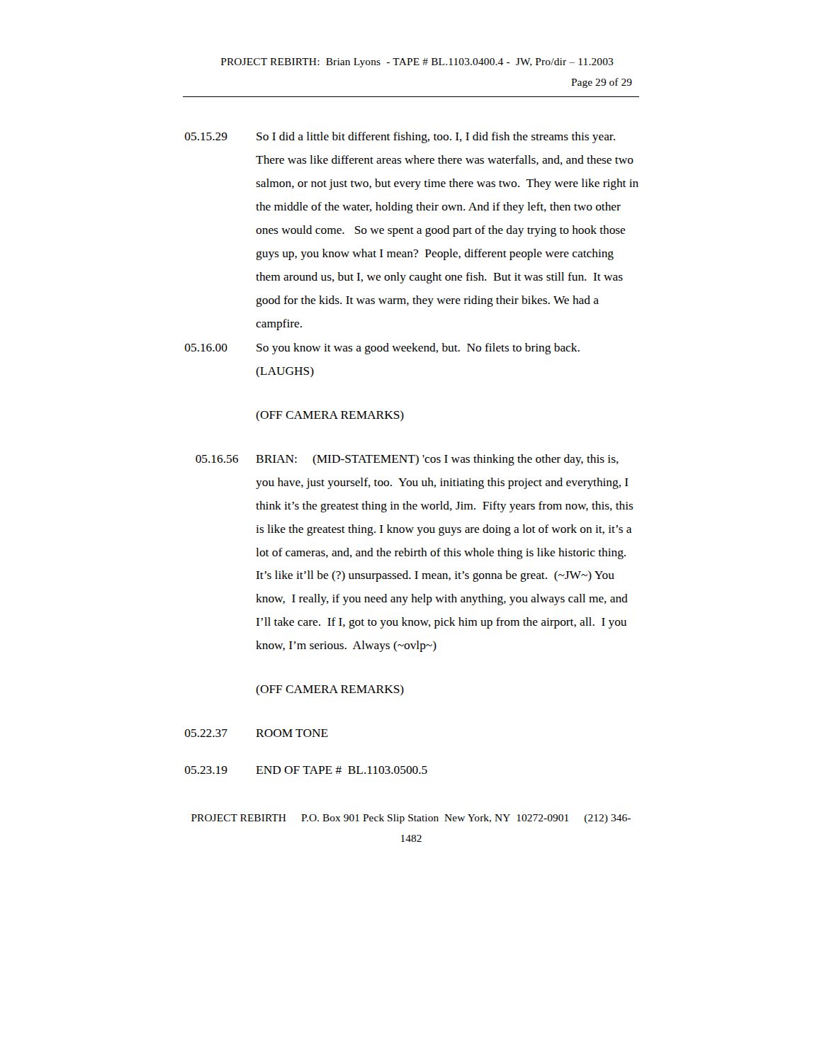PROJECT REBIRTH: Brian Lyons - TAPE # BL.1103.0400.4 - JW, Pro/dir – 11.2003 Page 29 of 29
05.15.29
So I did a little bit different fishing, too. I, I did fish the streams this year. There was like different areas where there was waterfalls, and, and these two salmon, or not just two, but every time there was two. They were like right in the middle of the water, holding their own. And if they left, then two other ones would come. So we spent a good part of the day trying to hook those guys up, you know what I mean? People, different people were catching them around us, but I, we only caught one fish. But it was still fun. It was good for the kids. It was warm, they were riding their bikes. We had a campfire.
05.16.00
So you know it was a good weekend, but. No filets to bring back. (LAUGHS)
(OFF CAMERA REMARKS)
05.16.56
BRIAN:(MID-STATEMENT) 'cos I was thinking the other day, this is, you have, just yourself, too. You uh, initiating this project and everything, I think it’s the greatest thing in the world, Jim. Fifty years from now, this, this is like the greatest thing. I know you guys are doing a lot of work on it, it’s a lot of cameras, and, and the rebirth of this whole thing is like historic thing. It’s like it’ll be (?) unsurpassed. I mean, it’s gonna be great. (~JW~) You know, I really, if you need any help with anything, you always call me, and I’ll take care. If I, got to you know, pick him up from the airport, all. I you know, I’m serious. Always (~ovlp~)
(OFF CAMERA REMARKS)
05.22.37
ROOM TONE
05.23.19
END OF TAPE # BL.1103.0500.5
PROJECT REBIRTH P.O. Box 901 Peck Slip Station New York, NY 10272-0901 (212) 346-1482